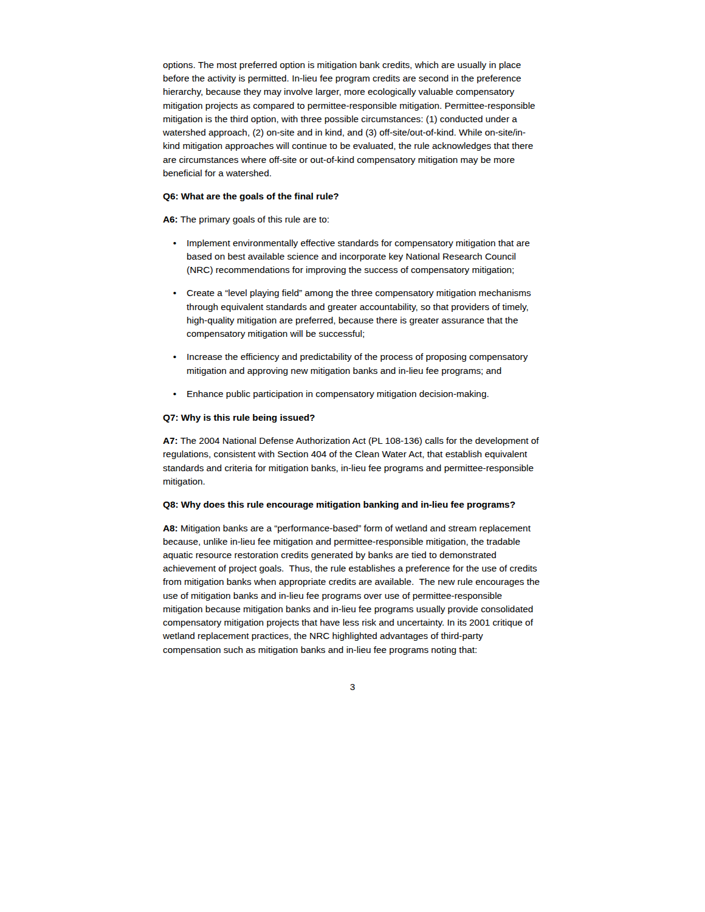options. The most preferred option is mitigation bank credits, which are usually in place before the activity is permitted. In-lieu fee program credits are second in the preference hierarchy, because they may involve larger, more ecologically valuable compensatory mitigation projects as compared to permittee-responsible mitigation. Permittee-responsible mitigation is the third option, with three possible circumstances: (1) conducted under a watershed approach, (2) on-site and in kind, and (3) off-site/out-of-kind. While on-site/in-kind mitigation approaches will continue to be evaluated, the rule acknowledges that there are circumstances where off-site or out-of-kind compensatory mitigation may be more beneficial for a watershed.
Q6: What are the goals of the final rule?
A6: The primary goals of this rule are to:
Implement environmentally effective standards for compensatory mitigation that are based on best available science and incorporate key National Research Council (NRC) recommendations for improving the success of compensatory mitigation;
Create a “level playing field” among the three compensatory mitigation mechanisms through equivalent standards and greater accountability, so that providers of timely, high-quality mitigation are preferred, because there is greater assurance that the compensatory mitigation will be successful;
Increase the efficiency and predictability of the process of proposing compensatory mitigation and approving new mitigation banks and in-lieu fee programs; and
Enhance public participation in compensatory mitigation decision-making.
Q7: Why is this rule being issued?
A7: The 2004 National Defense Authorization Act (PL 108-136) calls for the development of regulations, consistent with Section 404 of the Clean Water Act, that establish equivalent standards and criteria for mitigation banks, in-lieu fee programs and permittee-responsible mitigation.
Q8: Why does this rule encourage mitigation banking and in-lieu fee programs?
A8: Mitigation banks are a “performance-based” form of wetland and stream replacement because, unlike in-lieu fee mitigation and permittee-responsible mitigation, the tradable aquatic resource restoration credits generated by banks are tied to demonstrated achievement of project goals. Thus, the rule establishes a preference for the use of credits from mitigation banks when appropriate credits are available. The new rule encourages the use of mitigation banks and in-lieu fee programs over use of permittee-responsible mitigation because mitigation banks and in-lieu fee programs usually provide consolidated compensatory mitigation projects that have less risk and uncertainty. In its 2001 critique of wetland replacement practices, the NRC highlighted advantages of third-party compensation such as mitigation banks and in-lieu fee programs noting that:
3